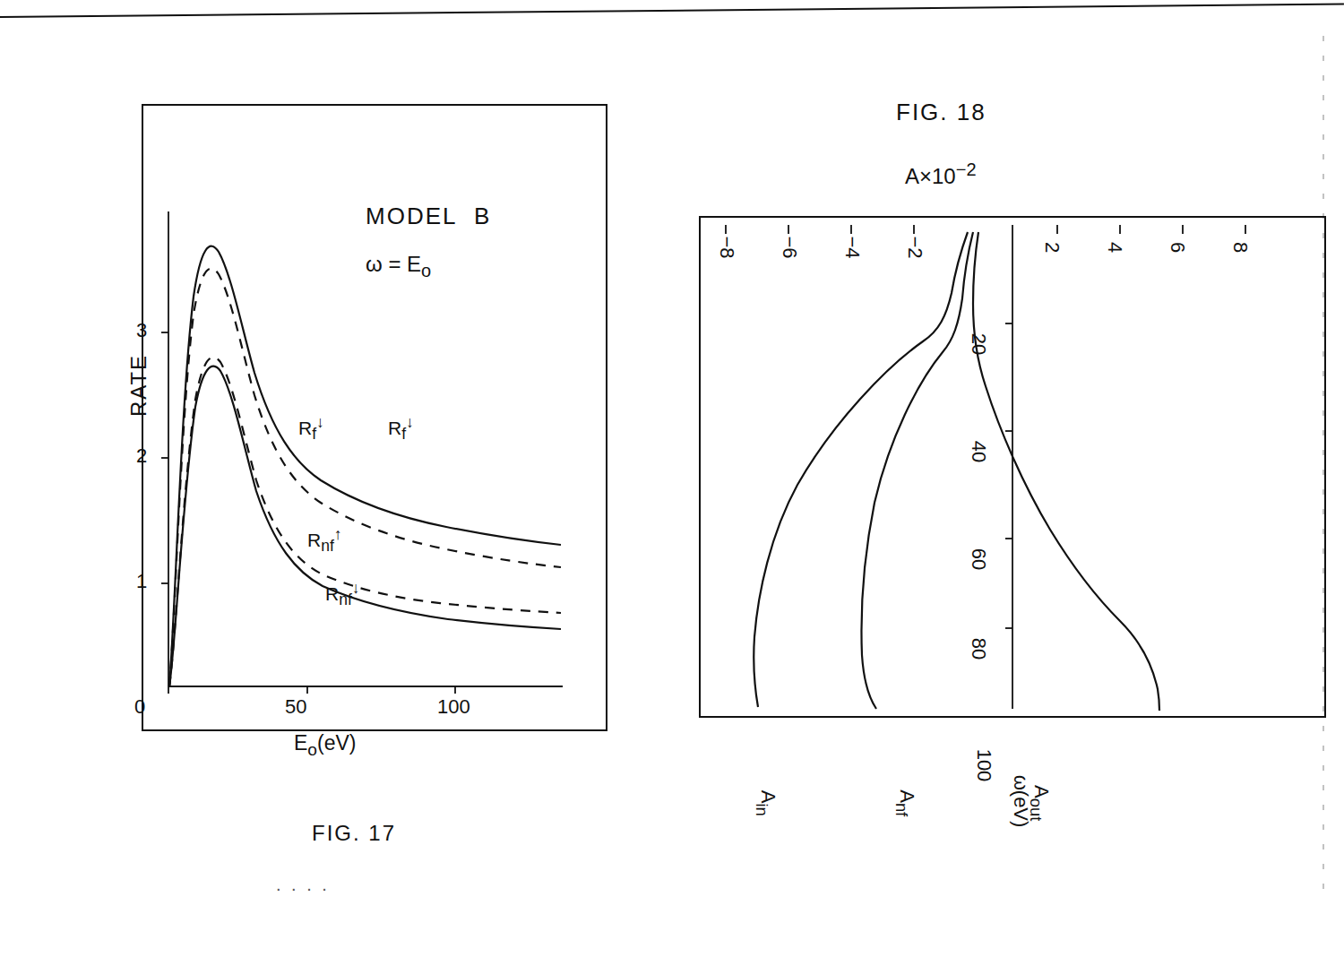MODEL B
ω = Eo
RATE
3
2
1
0
50
100
Eo(eV)
Rf↓
Rf↓
Rnf↑
Rnf↓
FIG. 17
. . . .
FIG. 18
A×10−2
−8
−6
−4
−2
2
4
6
8
20
40
60
80
100
ω(eV)
Ain
Anf
Aout